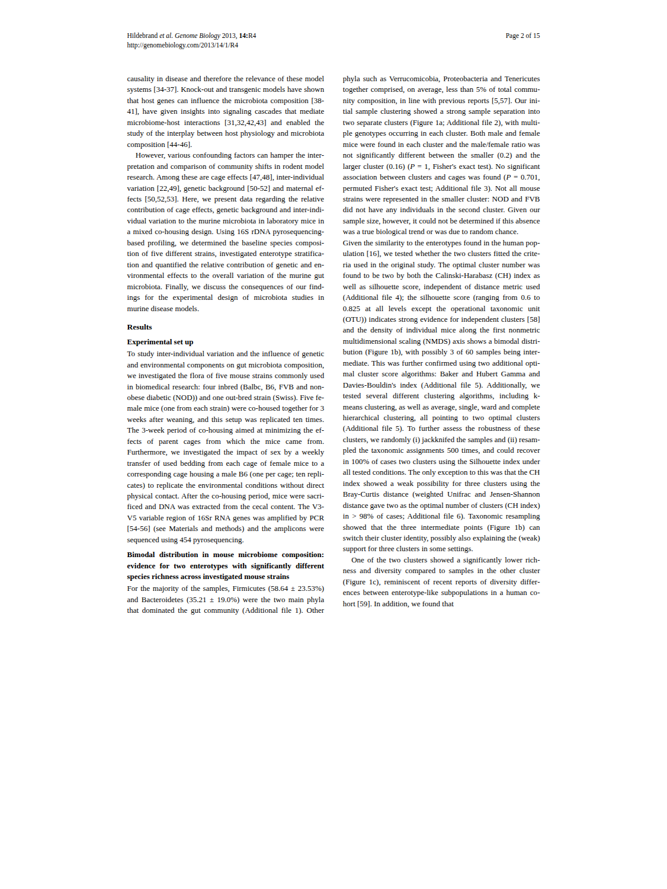Hildebrand et al. Genome Biology 2013, 14: R4 http://genomebiology.com/2013/14/1/R4
Page 2 of 15
causality in disease and therefore the relevance of these model systems [34-37]. Knock-out and transgenic models have shown that host genes can influence the microbiota composition [38-41], have given insights into signaling cascades that mediate microbiome-host interactions [31,32,42,43] and enabled the study of the interplay between host physiology and microbiota composition [44-46].
However, various confounding factors can hamper the interpretation and comparison of community shifts in rodent model research. Among these are cage effects [47,48], inter-individual variation [22,49], genetic background [50-52] and maternal effects [50,52,53]. Here, we present data regarding the relative contribution of cage effects, genetic background and inter-individual variation to the murine microbiota in laboratory mice in a mixed co-housing design. Using 16S rDNA pyrosequencing-based profiling, we determined the baseline species composition of five different strains, investigated enterotype stratification and quantified the relative contribution of genetic and environmental effects to the overall variation of the murine gut microbiota. Finally, we discuss the consequences of our findings for the experimental design of microbiota studies in murine disease models.
Results
Experimental set up
To study inter-individual variation and the influence of genetic and environmental components on gut microbiota composition, we investigated the flora of five mouse strains commonly used in biomedical research: four inbred (Balbc, B6, FVB and non-obese diabetic (NOD)) and one out-bred strain (Swiss). Five female mice (one from each strain) were co-housed together for 3 weeks after weaning, and this setup was replicated ten times. The 3-week period of co-housing aimed at minimizing the effects of parent cages from which the mice came from. Furthermore, we investigated the impact of sex by a weekly transfer of used bedding from each cage of female mice to a corresponding cage housing a male B6 (one per cage; ten replicates) to replicate the environmental conditions without direct physical contact. After the co-housing period, mice were sacrificed and DNA was extracted from the cecal content. The V3-V5 variable region of 16Sr RNA genes was amplified by PCR [54-56] (see Materials and methods) and the amplicons were sequenced using 454 pyrosequencing.
Bimodal distribution in mouse microbiome composition: evidence for two enterotypes with significantly different species richness across investigated mouse strains
For the majority of the samples, Firmicutes (58.64 ± 23.53%) and Bacteroidetes (35.21 ± 19.0%) were the two main phyla that dominated the gut community (Additional file 1). Other phyla such as Verrucomicobia, Proteobacteria and Tenericutes together comprised, on average, less than 5% of total community composition, in line with previous reports [5,57]. Our initial sample clustering showed a strong sample separation into two separate clusters (Figure 1a; Additional file 2), with multiple genotypes occurring in each cluster. Both male and female mice were found in each cluster and the male/female ratio was not significantly different between the smaller (0.2) and the larger cluster (0.16) (P = 1, Fisher's exact test). No significant association between clusters and cages was found (P = 0.701, permuted Fisher's exact test; Additional file 3). Not all mouse strains were represented in the smaller cluster: NOD and FVB did not have any individuals in the second cluster. Given our sample size, however, it could not be determined if this absence was a true biological trend or was due to random chance.
Given the similarity to the enterotypes found in the human population [16], we tested whether the two clusters fitted the criteria used in the original study. The optimal cluster number was found to be two by both the Calinski-Harabasz (CH) index as well as silhouette score, independent of distance metric used (Additional file 4); the silhouette score (ranging from 0.6 to 0.825 at all levels except the operational taxonomic unit (OTU)) indicates strong evidence for independent clusters [58] and the density of individual mice along the first nonmetric multidimensional scaling (NMDS) axis shows a bimodal distribution (Figure 1b), with possibly 3 of 60 samples being intermediate. This was further confirmed using two additional optimal cluster score algorithms: Baker and Hubert Gamma and Davies-Bouldin's index (Additional file 5). Additionally, we tested several different clustering algorithms, including k-means clustering, as well as average, single, ward and complete hierarchical clustering, all pointing to two optimal clusters (Additional file 5). To further assess the robustness of these clusters, we randomly (i) jackknifed the samples and (ii) resampled the taxonomic assignments 500 times, and could recover in 100% of cases two clusters using the Silhouette index under all tested conditions. The only exception to this was that the CH index showed a weak possibility for three clusters using the Bray-Curtis distance (weighted Unifrac and Jensen-Shannon distance gave two as the optimal number of clusters (CH index) in > 98% of cases; Additional file 6). Taxonomic resampling showed that the three intermediate points (Figure 1b) can switch their cluster identity, possibly also explaining the (weak) support for three clusters in some settings.
One of the two clusters showed a significantly lower richness and diversity compared to samples in the other cluster (Figure 1c), reminiscent of recent reports of diversity differences between enterotype-like subpopulations in a human cohort [59]. In addition, we found that